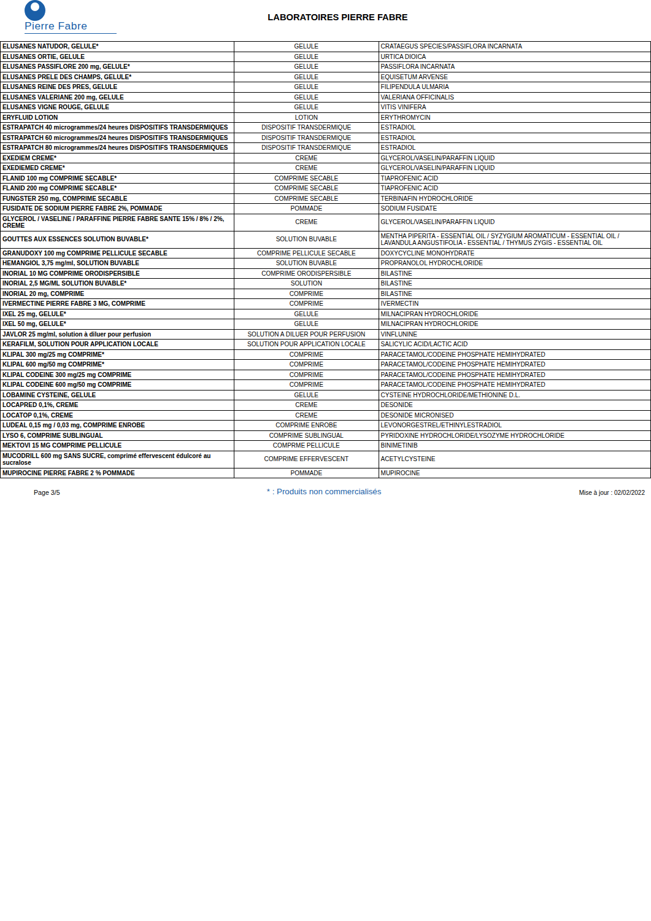Pierre Fabre
LABORATOIRES PIERRE FABRE
| ELUSANES NATUDOR, GELULE* | GELULE | CRATAEGUS SPECIES/PASSIFLORA INCARNATA |
| ELUSANES ORTIE, GELULE | GELULE | URTICA DIOICA |
| ELUSANES PASSIFLORE 200 mg, GELULE* | GELULE | PASSIFLORA INCARNATA |
| ELUSANES PRELE DES CHAMPS, GELULE* | GELULE | EQUISETUM ARVENSE |
| ELUSANES REINE DES PRES, GELULE | GELULE | FILIPENDULA ULMARIA |
| ELUSANES VALERIANE 200 mg, GELULE | GELULE | VALERIANA OFFICINALIS |
| ELUSANES VIGNE ROUGE, GELULE | GELULE | VITIS VINIFERA |
| ERYFLUID LOTION | LOTION | ERYTHROMYCIN |
| ESTRAPATCH 40 microgrammes/24 heures DISPOSITIFS TRANSDERMIQUES | DISPOSITIF TRANSDERMIQUE | ESTRADIOL |
| ESTRAPATCH 60 microgrammes/24 heures DISPOSITIFS TRANSDERMIQUES | DISPOSITIF TRANSDERMIQUE | ESTRADIOL |
| ESTRAPATCH 80 microgrammes/24 heures DISPOSITIFS TRANSDERMIQUES | DISPOSITIF TRANSDERMIQUE | ESTRADIOL |
| EXEDIEM CREME* | CREME | GLYCEROL/VASELIN/PARAFFIN LIQUID |
| EXEDIEMED CREME* | CREME | GLYCEROL/VASELIN/PARAFFIN LIQUID |
| FLANID 100 mg COMPRIME SECABLE* | COMPRIME SECABLE | TIAPROFENIC ACID |
| FLANID 200 mg COMPRIME SECABLE* | COMPRIME SECABLE | TIAPROFENIC ACID |
| FUNGSTER 250 mg, COMPRIME SECABLE | COMPRIME SECABLE | TERBINAFIN HYDROCHLORIDE |
| FUSIDATE DE SODIUM PIERRE FABRE 2%, POMMADE | POMMADE | SODIUM FUSIDATE |
| GLYCEROL / VASELINE / PARAFFINE PIERRE FABRE SANTE 15% / 8% / 2%, CREME | CREME | GLYCEROL/VASELIN/PARAFFIN LIQUID |
| GOUTTES AUX ESSENCES SOLUTION BUVABLE* | SOLUTION BUVABLE | MENTHA PIPERITA - ESSENTIAL OIL / SYZYGIUM AROMATICUM - ESSENTIAL OIL / LAVANDULA ANGUSTIFOLIA - ESSENTIAL / THYMUS ZYGIS - ESSENTIAL OIL |
| GRANUDOXY 100 mg COMPRIME PELLICULE SECABLE | COMPRIME PELLICULE SECABLE | DOXYCYCLINE MONOHYDRATE |
| HEMANGIOL 3,75 mg/ml, SOLUTION BUVABLE | SOLUTION BUVABLE | PROPRANOLOL HYDROCHLORIDE |
| INORIAL 10 MG COMPRIME ORODISPERSIBLE | COMPRIME ORODISPERSIBLE | BILASTINE |
| INORIAL 2,5 MG/ML SOLUTION BUVABLE* | SOLUTION | BILASTINE |
| INORIAL 20 mg, COMPRIME | COMPRIME | BILASTINE |
| IVERMECTINE PIERRE FABRE 3 MG, COMPRIME | COMPRIME | IVERMECTIN |
| IXEL 25 mg, GELULE* | GELULE | MILNACIPRAN HYDROCHLORIDE |
| IXEL 50 mg, GELULE* | GELULE | MILNACIPRAN HYDROCHLORIDE |
| JAVLOR 25 mg/ml, solution à diluer pour perfusion | SOLUTION A DILUER POUR PERFUSION | VINFLUNINE |
| KERAFILM, SOLUTION POUR APPLICATION LOCALE | SOLUTION POUR APPLICATION LOCALE | SALICYLIC ACID/LACTIC ACID |
| KLIPAL 300 mg/25 mg COMPRIME* | COMPRIME | PARACETAMOL/CODEINE PHOSPHATE HEMIHYDRATED |
| KLIPAL 600 mg/50 mg COMPRIME* | COMPRIME | PARACETAMOL/CODEINE PHOSPHATE HEMIHYDRATED |
| KLIPAL CODEINE 300 mg/25 mg COMPRIME | COMPRIME | PARACETAMOL/CODEINE PHOSPHATE HEMIHYDRATED |
| KLIPAL CODEINE 600 mg/50 mg COMPRIME | COMPRIME | PARACETAMOL/CODEINE PHOSPHATE HEMIHYDRATED |
| LOBAMINE CYSTEINE, GELULE | GELULE | CYSTEINE HYDROCHLORIDE/METHIONINE D.L. |
| LOCAPRED 0,1%, CREME | CREME | DESONIDE |
| LOCATOP 0,1%, CREME | CREME | DESONIDE MICRONISED |
| LUDEAL 0,15 mg / 0,03 mg, COMPRIME ENROBE | COMPRIME ENROBE | LEVONORGESTREL/ETHINYLESTRADIOL |
| LYSO 6, COMPRIME SUBLINGUAL | COMPRIME SUBLINGUAL | PYRIDOXINE HYDROCHLORIDE/LYSOZYME HYDROCHLORIDE |
| MEKTOVI 15 MG COMPRIME PELLICULE | COMPRME PELLICULE | BINIMETINIB |
| MUCODRILL 600 mg SANS SUCRE, comprimé effervescent édulcoré au sucralose | COMPRIME EFFERVESCENT | ACETYLCYSTEINE |
| MUPIROCINE PIERRE FABRE 2 % POMMADE | POMMADE | MUPIROCINE |
Page 3/5
* : Produits non commercialisés
Mise à jour : 02/02/2022